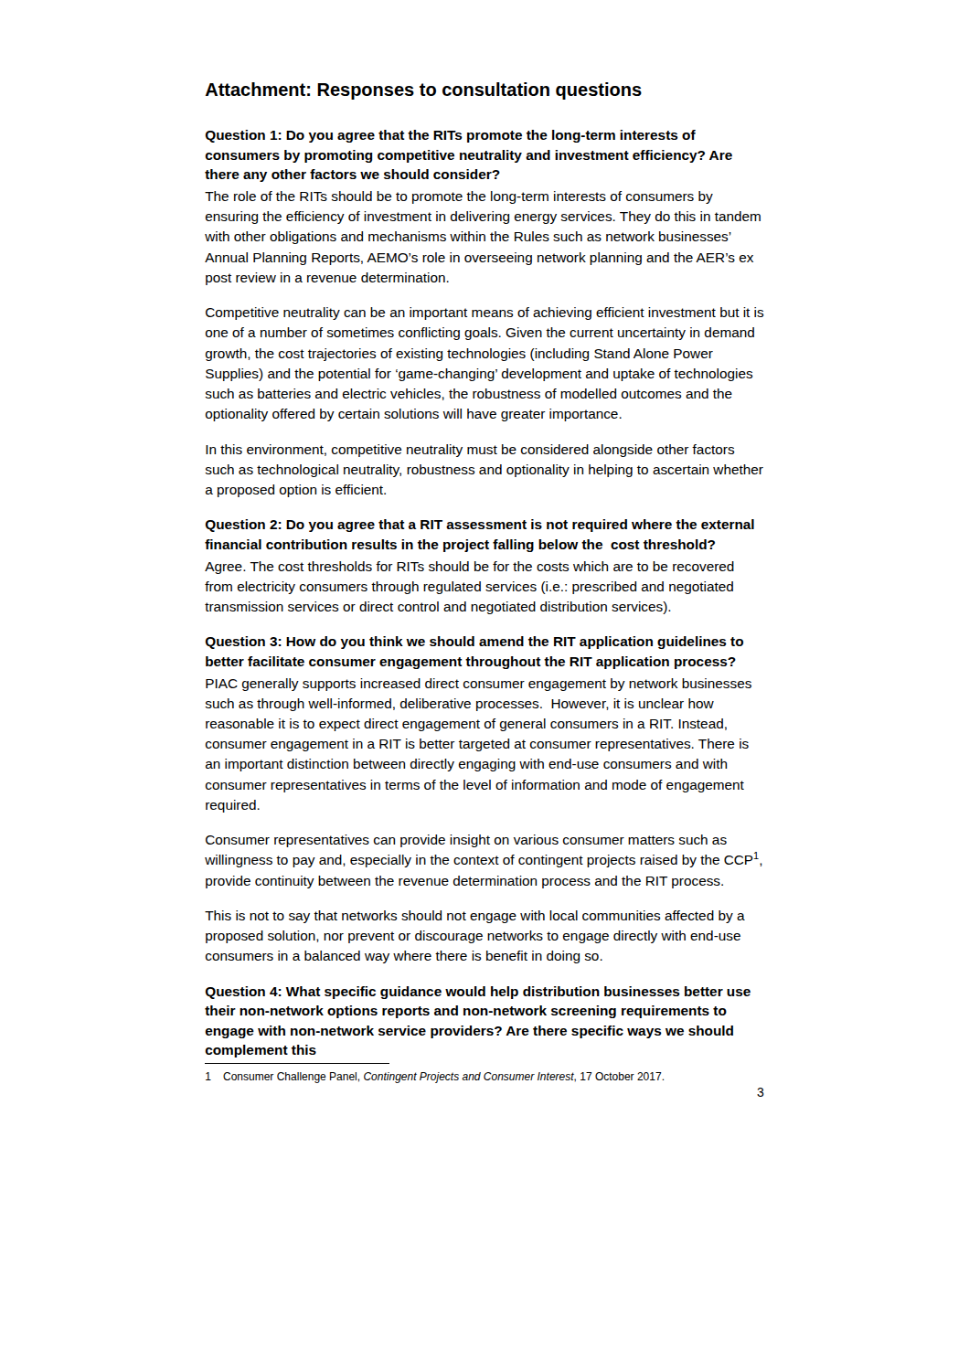Attachment: Responses to consultation questions
Question 1: Do you agree that the RITs promote the long-term interests of consumers by promoting competitive neutrality and investment efficiency? Are there any other factors we should consider?
The role of the RITs should be to promote the long-term interests of consumers by ensuring the efficiency of investment in delivering energy services. They do this in tandem with other obligations and mechanisms within the Rules such as network businesses’ Annual Planning Reports, AEMO’s role in overseeing network planning and the AER’s ex post review in a revenue determination.
Competitive neutrality can be an important means of achieving efficient investment but it is one of a number of sometimes conflicting goals. Given the current uncertainty in demand growth, the cost trajectories of existing technologies (including Stand Alone Power Supplies) and the potential for ‘game-changing’ development and uptake of technologies such as batteries and electric vehicles, the robustness of modelled outcomes and the optionality offered by certain solutions will have greater importance.
In this environment, competitive neutrality must be considered alongside other factors such as technological neutrality, robustness and optionality in helping to ascertain whether a proposed option is efficient.
Question 2: Do you agree that a RIT assessment is not required where the external financial contribution results in the project falling below the cost threshold?
Agree. The cost thresholds for RITs should be for the costs which are to be recovered from electricity consumers through regulated services (i.e.: prescribed and negotiated transmission services or direct control and negotiated distribution services).
Question 3: How do you think we should amend the RIT application guidelines to better facilitate consumer engagement throughout the RIT application process?
PIAC generally supports increased direct consumer engagement by network businesses such as through well-informed, deliberative processes. However, it is unclear how reasonable it is to expect direct engagement of general consumers in a RIT. Instead, consumer engagement in a RIT is better targeted at consumer representatives. There is an important distinction between directly engaging with end-use consumers and with consumer representatives in terms of the level of information and mode of engagement required.
Consumer representatives can provide insight on various consumer matters such as willingness to pay and, especially in the context of contingent projects raised by the CCP1, provide continuity between the revenue determination process and the RIT process.
This is not to say that networks should not engage with local communities affected by a proposed solution, nor prevent or discourage networks to engage directly with end-use consumers in a balanced way where there is benefit in doing so.
Question 4: What specific guidance would help distribution businesses better use their non-network options reports and non-network screening requirements to engage with non-network service providers? Are there specific ways we should complement this
1 Consumer Challenge Panel, Contingent Projects and Consumer Interest, 17 October 2017.
3